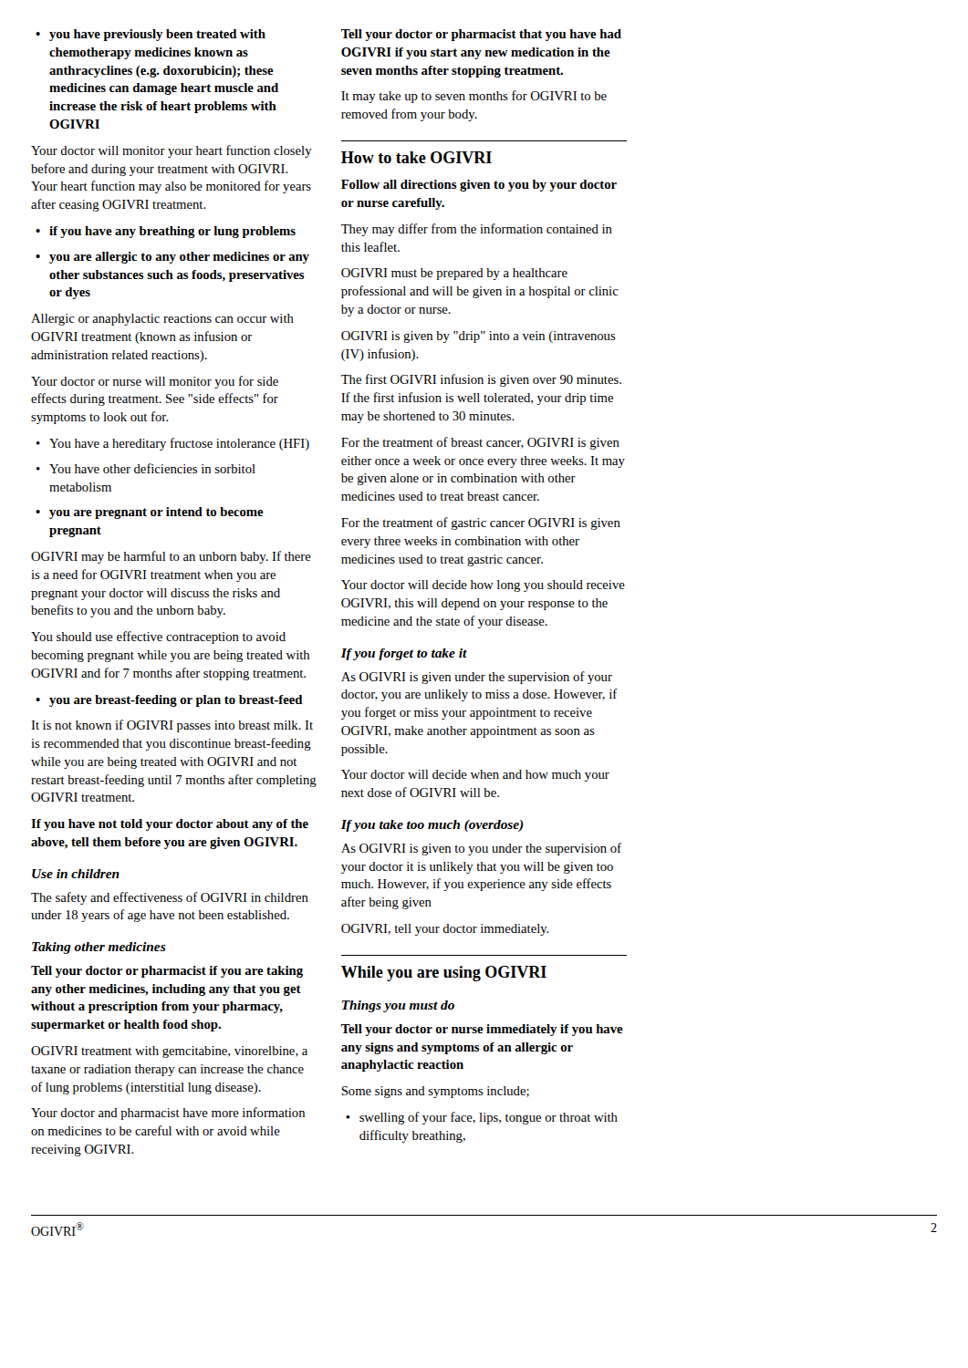you have previously been treated with chemotherapy medicines known as anthracyclines (e.g. doxorubicin); these medicines can damage heart muscle and increase the risk of heart problems with OGIVRI
Your doctor will monitor your heart function closely before and during your treatment with OGIVRI. Your heart function may also be monitored for years after ceasing OGIVRI treatment.
if you have any breathing or lung problems
you are allergic to any other medicines or any other substances such as foods, preservatives or dyes
Allergic or anaphylactic reactions can occur with OGIVRI treatment (known as infusion or administration related reactions).
Your doctor or nurse will monitor you for side effects during treatment. See "side effects" for symptoms to look out for.
You have a hereditary fructose intolerance (HFI)
You have other deficiencies in sorbitol metabolism
you are pregnant or intend to become pregnant
OGIVRI may be harmful to an unborn baby. If there is a need for OGIVRI treatment when you are pregnant your doctor will discuss the risks and benefits to you and the unborn baby.
You should use effective contraception to avoid becoming pregnant while you are being treated with OGIVRI and for 7 months after stopping treatment.
you are breast-feeding or plan to breast-feed
It is not known if OGIVRI passes into breast milk. It is recommended that you discontinue breast-feeding while you are being treated with OGIVRI and not restart breast-feeding until 7 months after completing OGIVRI treatment.
If you have not told your doctor about any of the above, tell them before you are given OGIVRI.
Use in children
The safety and effectiveness of OGIVRI in children under 18 years of age have not been established.
Taking other medicines
Tell your doctor or pharmacist if you are taking any other medicines, including any that you get without a prescription from your pharmacy, supermarket or health food shop.
OGIVRI treatment with gemcitabine, vinorelbine, a taxane or radiation therapy can increase the chance of lung problems (interstitial lung disease).
Your doctor and pharmacist have more information on medicines to be careful with or avoid while receiving OGIVRI.
Tell your doctor or pharmacist that you have had OGIVRI if you start any new medication in the seven months after stopping treatment.
It may take up to seven months for OGIVRI to be removed from your body.
How to take OGIVRI
Follow all directions given to you by your doctor or nurse carefully.
They may differ from the information contained in this leaflet.
OGIVRI must be prepared by a healthcare professional and will be given in a hospital or clinic by a doctor or nurse.
OGIVRI is given by "drip" into a vein (intravenous (IV) infusion).
The first OGIVRI infusion is given over 90 minutes. If the first infusion is well tolerated, your drip time may be shortened to 30 minutes.
For the treatment of breast cancer, OGIVRI is given either once a week or once every three weeks. It may be given alone or in combination with other medicines used to treat breast cancer.
For the treatment of gastric cancer OGIVRI is given every three weeks in combination with other medicines used to treat gastric cancer.
Your doctor will decide how long you should receive OGIVRI, this will depend on your response to the medicine and the state of your disease.
If you forget to take it
As OGIVRI is given under the supervision of your doctor, you are unlikely to miss a dose. However, if you forget or miss your appointment to receive OGIVRI, make another appointment as soon as possible.
Your doctor will decide when and how much your next dose of OGIVRI will be.
If you take too much (overdose)
As OGIVRI is given to you under the supervision of your doctor it is unlikely that you will be given too much. However, if you experience any side effects after being given
OGIVRI, tell your doctor immediately.
While you are using OGIVRI
Things you must do
Tell your doctor or nurse immediately if you have any signs and symptoms of an allergic or anaphylactic reaction
Some signs and symptoms include;
swelling of your face, lips, tongue or throat with difficulty breathing,
OGIVRI® 2